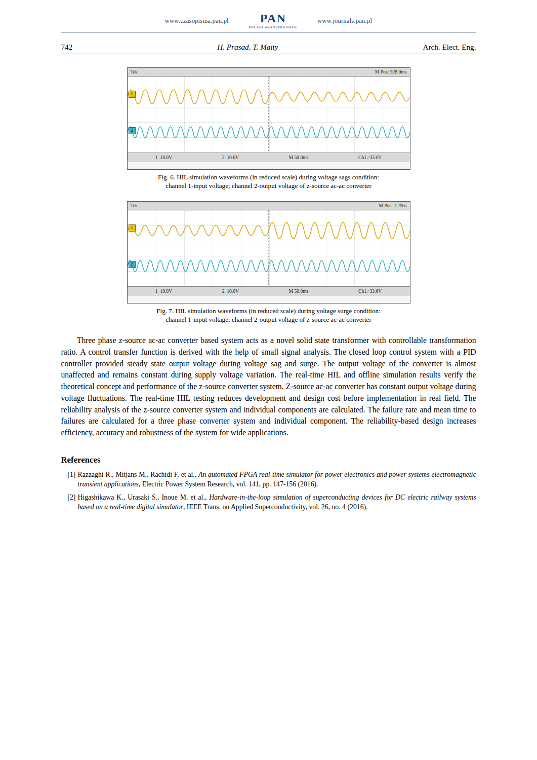www.czasopisma.pan.pl PAN
POLSKA AKADEMIA NAUK
www.journals.pan.pl
742 H. Prasad, T. Maity Arch. Elect. Eng.
Tek M Pos: 928.0ms
1 2
1 10.0V 2 10.0V M 50.0ms Ch1 ∕ 33.6V
Fig. 6. HIL simulation waveforms (in reduced scale) during voltage sags condition:
channel 1-input voltage; channel 2-output voltage of z-source ac-ac converter
Tek M Pos: 1.296s
1 2
1 10.0V 2 10.0V M 50.0ms Ch1 ∕ 33.6V
Fig. 7. HIL simulation waveforms (in reduced scale) during voltage surge condition:
channel 1-input voltage; channel 2-output voltage of z-source ac-ac converter
Three phase z-source ac-ac converter based system acts as a novel solid state transformer with controllable transformation ratio. A control transfer function is derived with the help of small signal analysis. The closed loop control system with a PID controller provided steady state output voltage during voltage sag and surge. The output voltage of the converter is almost unaffected and remains constant during supply voltage variation. The real-time HIL and offline simulation results verify the theoretical concept and performance of the z-source converter system. Z-source ac-ac converter has constant output voltage during voltage fluctuations. The real-time HIL testing reduces development and design cost before implementation in real field. The reliability analysis of the z-source converter system and individual components are calculated. The failure rate and mean time to failures are calculated for a three phase converter system and individual component. The reliability-based design increases efficiency, accuracy and robustness of the system for wide applications.
References
[1] Razzaghi R., Mitjans M., Rachidi F. et al., An automated FPGA real-time simulator for power electronics and power systems electromagnetic transient applications, Electric Power System Research, vol. 141, pp. 147-156 (2016).
[2] Higashikawa K., Urasaki S., Inoue M. et al., Hardware-in-the-loop simulation of superconducting devices for DC electric railway systems based on a real-time digital simulator, IEEE Trans. on Applied Superconductivity, vol. 26, no. 4 (2016).